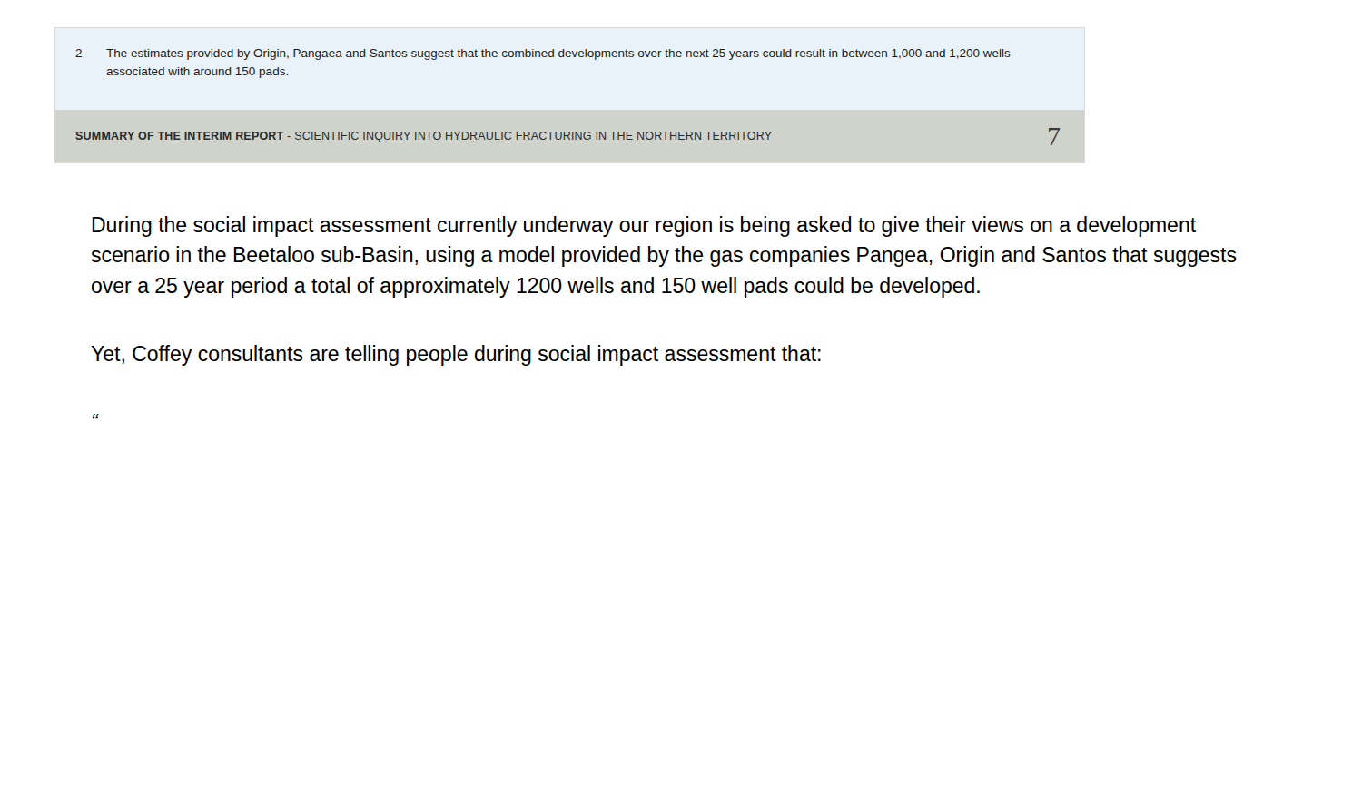2 The estimates provided by Origin, Pangaea and Santos suggest that the combined developments over the next 25 years could result in between 1,000 and 1,200 wells associated with around 150 pads.
SUMMARY OF THE INTERIM REPORT - SCIENTIFIC INQUIRY INTO HYDRAULIC FRACTURING IN THE NORTHERN TERRITORY
7
During the social impact assessment currently underway our region is being asked to give their views on a development scenario in the Beetaloo sub-Basin, using a model provided by the gas companies Pangea, Origin and Santos that suggests over a 25 year period a total of approximately 1200 wells and 150 well pads could be developed.
Yet, Coffey consultants are telling people during social impact assessment that:
“